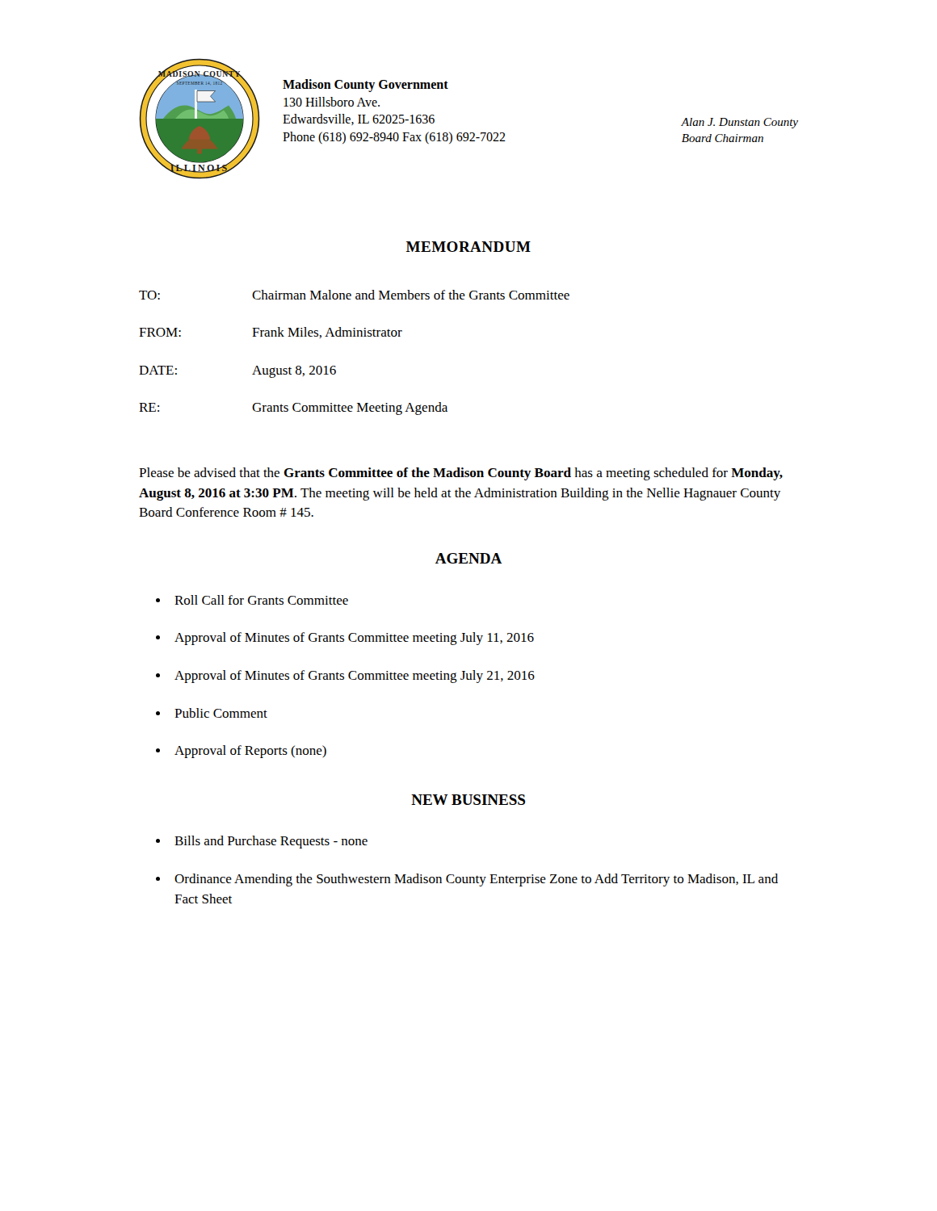MADISON COUNTY SEPTEMBER 14, 1812 ILLINOIS
Madison County Government
130 Hillsboro Ave.
Edwardsville, IL 62025-1636
Phone (618) 692-8940 Fax (618) 692-7022
Alan J. Dunstan County
Board Chairman
MEMORANDUM
| TO: | Chairman Malone and Members of the Grants Committee |
| FROM: | Frank Miles, Administrator |
| DATE: | August 8, 2016 |
| RE: | Grants Committee Meeting Agenda |
Please be advised that the Grants Committee of the Madison County Board has a meeting scheduled for Monday, August 8, 2016 at 3:30 PM. The meeting will be held at the Administration Building in the Nellie Hagnauer County Board Conference Room # 145.
AGENDA
Roll Call for Grants Committee
Approval of Minutes of Grants Committee meeting July 11, 2016
Approval of Minutes of Grants Committee meeting July 21, 2016
Public Comment
Approval of Reports (none)
NEW BUSINESS
Bills and Purchase Requests - none
Ordinance Amending the Southwestern Madison County Enterprise Zone to Add Territory to Madison, IL and Fact Sheet